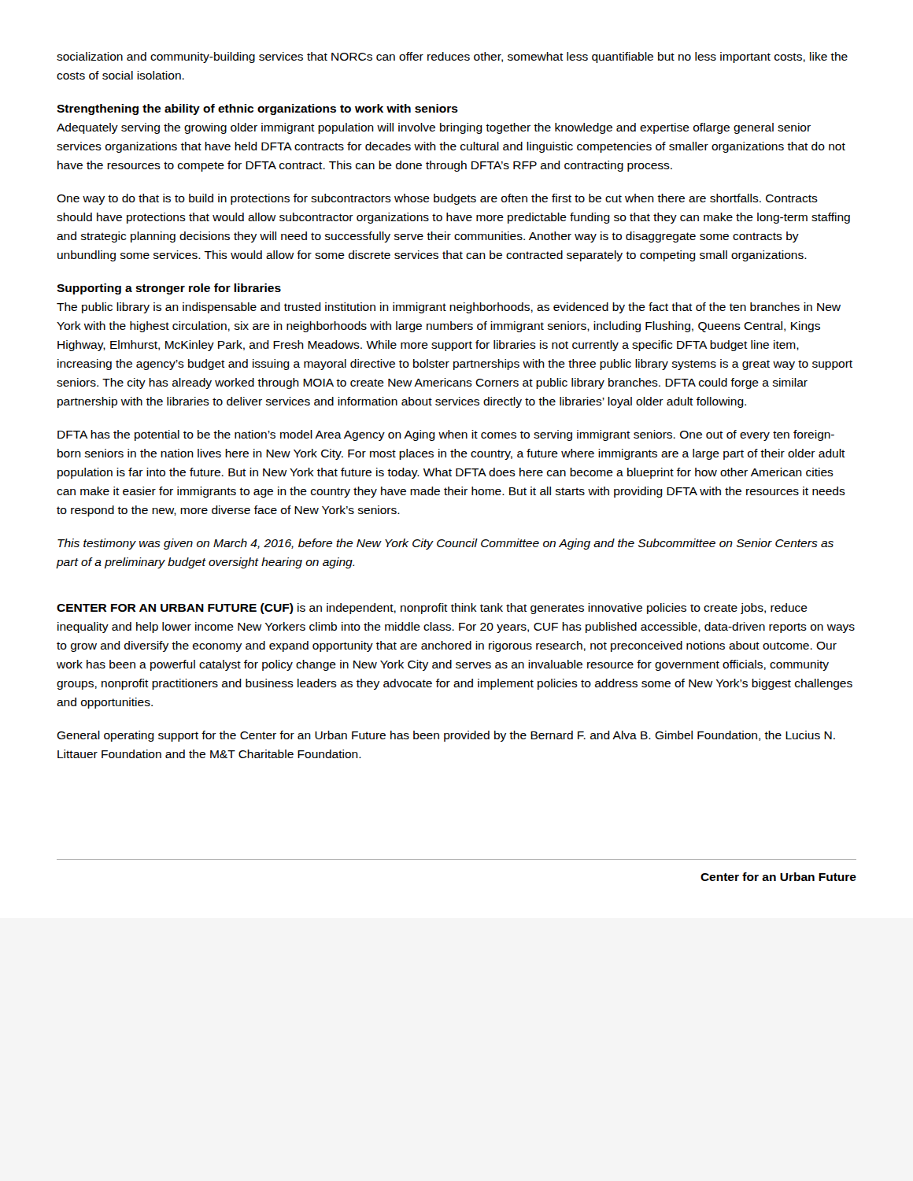socialization and community-building services that NORCs can offer reduces other, somewhat less quantifiable but no less important costs, like the costs of social isolation.
Strengthening the ability of ethnic organizations to work with seniors
Adequately serving the growing older immigrant population will involve bringing together the knowledge and expertise oflarge general senior services organizations that have held DFTA contracts for decades with the cultural and linguistic competencies of smaller organizations that do not have the resources to compete for DFTA contract. This can be done through DFTA’s RFP and contracting process.
One way to do that is to build in protections for subcontractors whose budgets are often the first to be cut when there are shortfalls. Contracts should have protections that would allow subcontractor organizations to have more predictable funding so that they can make the long-term staffing and strategic planning decisions they will need to successfully serve their communities. Another way is to disaggregate some contracts by unbundling some services. This would allow for some discrete services that can be contracted separately to competing small organizations.
Supporting a stronger role for libraries
The public library is an indispensable and trusted institution in immigrant neighborhoods, as evidenced by the fact that of the ten branches in New York with the highest circulation, six are in neighborhoods with large numbers of immigrant seniors, including Flushing, Queens Central, Kings Highway, Elmhurst, McKinley Park, and Fresh Meadows. While more support for libraries is not currently a specific DFTA budget line item, increasing the agency’s budget and issuing a mayoral directive to bolster partnerships with the three public library systems is a great way to support seniors. The city has already worked through MOIA to create New Americans Corners at public library branches. DFTA could forge a similar partnership with the libraries to deliver services and information about services directly to the libraries’ loyal older adult following.
DFTA has the potential to be the nation’s model Area Agency on Aging when it comes to serving immigrant seniors. One out of every ten foreign-born seniors in the nation lives here in New York City. For most places in the country, a future where immigrants are a large part of their older adult population is far into the future. But in New York that future is today. What DFTA does here can become a blueprint for how other American cities can make it easier for immigrants to age in the country they have made their home. But it all starts with providing DFTA with the resources it needs to respond to the new, more diverse face of New York’s seniors.
This testimony was given on March 4, 2016, before the New York City Council Committee on Aging and the Subcommittee on Senior Centers as part of a preliminary budget oversight hearing on aging.
CENTER FOR AN URBAN FUTURE (CUF) is an independent, nonprofit think tank that generates innovative policies to create jobs, reduce inequality and help lower income New Yorkers climb into the middle class. For 20 years, CUF has published accessible, data-driven reports on ways to grow and diversify the economy and expand opportunity that are anchored in rigorous research, not preconceived notions about outcome. Our work has been a powerful catalyst for policy change in New York City and serves as an invaluable resource for government officials, community groups, nonprofit practitioners and business leaders as they advocate for and implement policies to address some of New York’s biggest challenges and opportunities.
General operating support for the Center for an Urban Future has been provided by the Bernard F. and Alva B. Gimbel Foundation, the Lucius N. Littauer Foundation and the M&T Charitable Foundation.
Center for an Urban Future